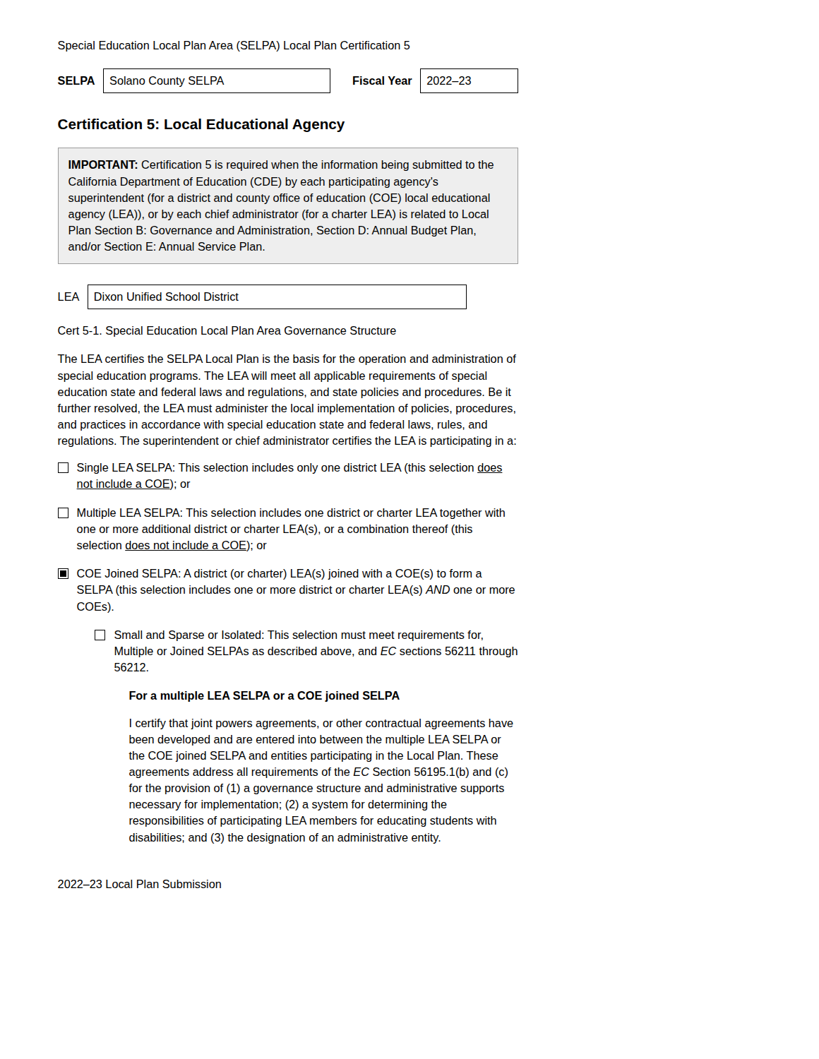Special Education Local Plan Area (SELPA) Local Plan Certification 5
SELPA
Solano County SELPA
Fiscal Year
2022–23
Certification 5: Local Educational Agency
IMPORTANT: Certification 5 is required when the information being submitted to the California Department of Education (CDE) by each participating agency's superintendent (for a district and county office of education (COE) local educational agency (LEA)), or by each chief administrator (for a charter LEA) is related to Local Plan Section B: Governance and Administration, Section D: Annual Budget Plan, and/or Section E: Annual Service Plan.
LEA
Dixon Unified School District
Cert 5-1. Special Education Local Plan Area Governance Structure
The LEA certifies the SELPA Local Plan is the basis for the operation and administration of special education programs. The LEA will meet all applicable requirements of special education state and federal laws and regulations, and state policies and procedures. Be it further resolved, the LEA must administer the local implementation of policies, procedures, and practices in accordance with special education state and federal laws, rules, and regulations. The superintendent or chief administrator certifies the LEA is participating in a:
Single LEA SELPA: This selection includes only one district LEA (this selection does not include a COE); or
Multiple LEA SELPA: This selection includes one district or charter LEA together with one or more additional district or charter LEA(s), or a combination thereof (this selection does not include a COE); or
COE Joined SELPA: A district (or charter) LEA(s) joined with a COE(s) to form a SELPA (this selection includes one or more district or charter LEA(s) AND one or more COEs).
Small and Sparse or Isolated: This selection must meet requirements for, Multiple or Joined SELPAs as described above, and EC sections 56211 through 56212.
For a multiple LEA SELPA or a COE joined SELPA
I certify that joint powers agreements, or other contractual agreements have been developed and are entered into between the multiple LEA SELPA or the COE joined SELPA and entities participating in the Local Plan. These agreements address all requirements of the EC Section 56195.1(b) and (c) for the provision of (1) a governance structure and administrative supports necessary for implementation; (2) a system for determining the responsibilities of participating LEA members for educating students with disabilities; and (3) the designation of an administrative entity.
2022–23 Local Plan Submission